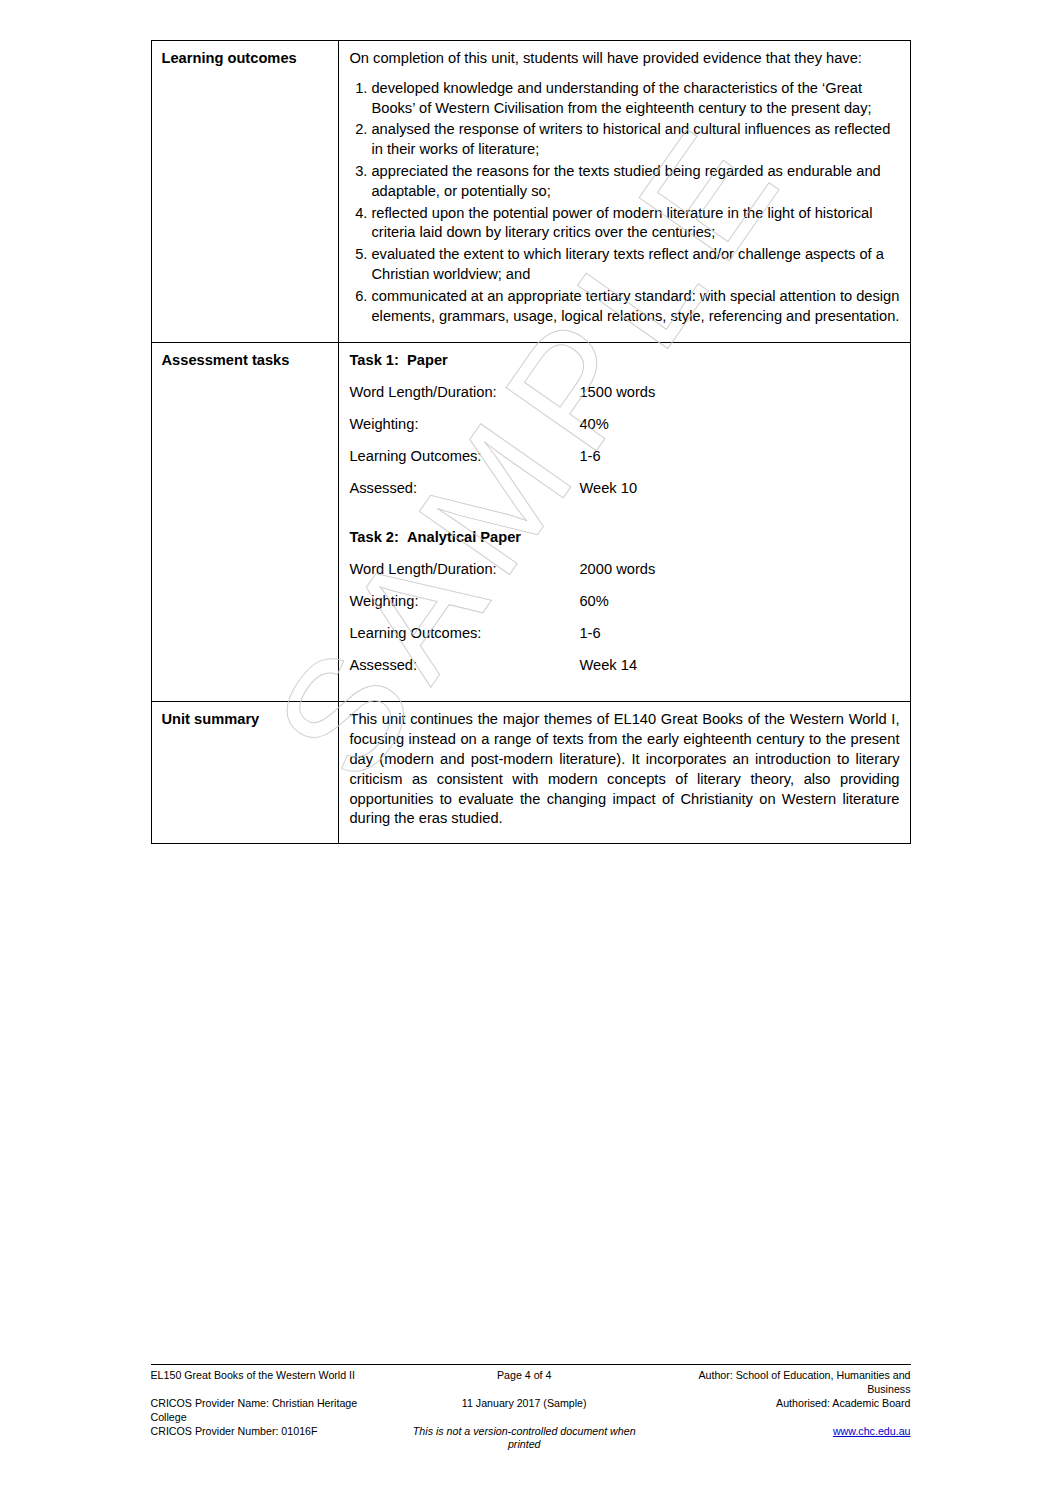SAMPLE
| Learning outcomes | On completion of this unit, students will have provided evidence that they have: developed knowledge and understanding of the characteristics of the ‘Great Books’ of Western Civilisation from the eighteenth century to the present day; analysed the response of writers to historical and cultural influences as reflected in their works of literature; appreciated the reasons for the texts studied being regarded as endurable and adaptable, or potentially so; reflected upon the potential power of modern literature in the light of historical criteria laid down by literary critics over the centuries; evaluated the extent to which literary texts reflect and/or challenge aspects of a Christian worldview; and communicated at an appropriate tertiary standard: with special attention to design elements, grammars, usage, logical relations, style, referencing and presentation. |
| Assessment tasks | Task 1: Paper / Word Length/Duration: / 1500 words / / Weighting: / 40% / / Learning Outcomes: / 1-6 / / Assessed: / Week 10 / Task 2: Analytical Paper / Word Length/Duration: / 2000 words / / Weighting: / 60% / / Learning Outcomes: / 1-6 / / Assessed: / Week 14 / |
| Unit summary | This unit continues the major themes of EL140 Great Books of the Western World I, focusing instead on a range of texts from the early eighteenth century to the present day (modern and post-modern literature). It incorporates an introduction to literary criticism as consistent with modern concepts of literary theory, also providing opportunities to evaluate the changing impact of Christianity on Western literature during the eras studied. |
| EL150 Great Books of the Western World II | Page 4 of 4 | Author: School of Education, Humanities and Business |
| CRICOS Provider Name: Christian Heritage College | 11 January 2017 (Sample) | Authorised: Academic Board |
| CRICOS Provider Number: 01016F | This is not a version-controlled document when printed | www.chc.edu.au |